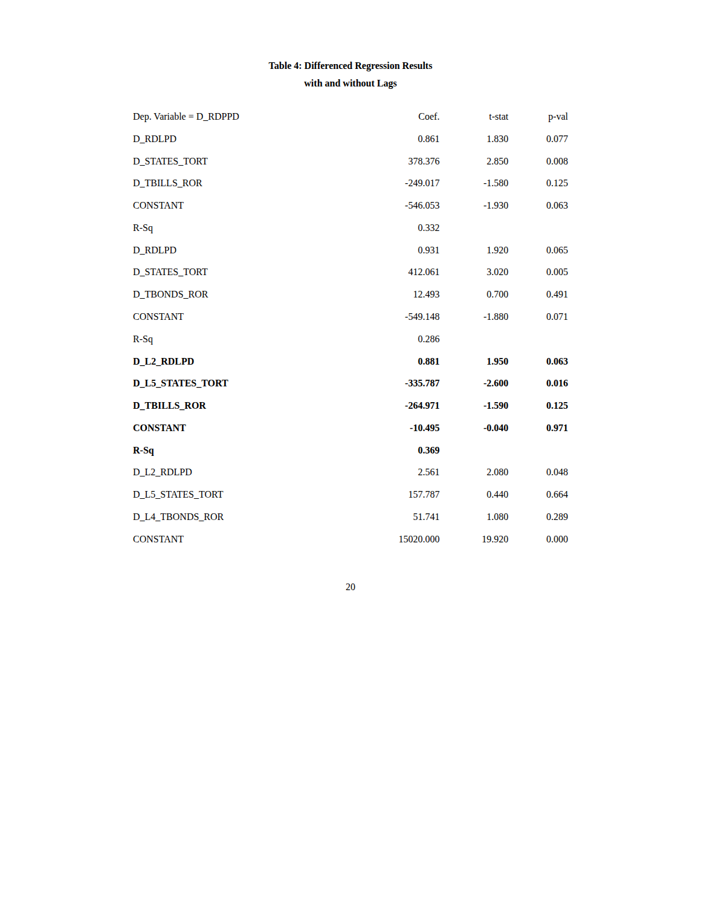Table 4: Differenced Regression Results
with and without Lags
| Dep. Variable = D_RDPPD | Coef. | t-stat | p-val |
| D_RDLPD | 0.861 | 1.830 | 0.077 |
| D_STATES_TORT | 378.376 | 2.850 | 0.008 |
| D_TBILLS_ROR | -249.017 | -1.580 | 0.125 |
| CONSTANT | -546.053 | -1.930 | 0.063 |
| R-Sq | 0.332 | | |
| D_RDLPD | 0.931 | 1.920 | 0.065 |
| D_STATES_TORT | 412.061 | 3.020 | 0.005 |
| D_TBONDS_ROR | 12.493 | 0.700 | 0.491 |
| CONSTANT | -549.148 | -1.880 | 0.071 |
| R-Sq | 0.286 | | |
| D_L2_RDLPD | 0.881 | 1.950 | 0.063 |
| D_L5_STATES_TORT | -335.787 | -2.600 | 0.016 |
| D_TBILLS_ROR | -264.971 | -1.590 | 0.125 |
| CONSTANT | -10.495 | -0.040 | 0.971 |
| R-Sq | 0.369 | | |
| D_L2_RDLPD | 2.561 | 2.080 | 0.048 |
| D_L5_STATES_TORT | 157.787 | 0.440 | 0.664 |
| D_L4_TBONDS_ROR | 51.741 | 1.080 | 0.289 |
| CONSTANT | 15020.000 | 19.920 | 0.000 |
20